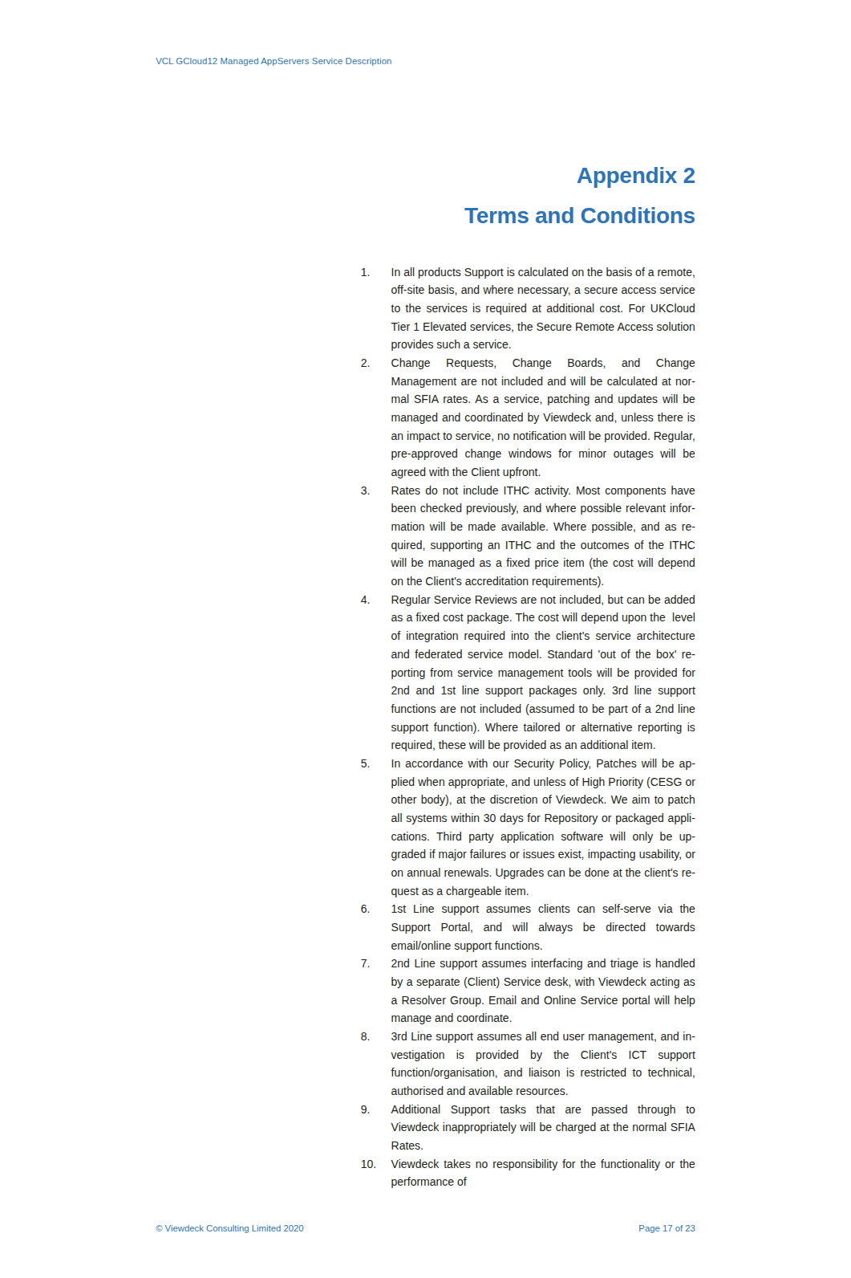VCL GCloud12 Managed AppServers Service Description
Appendix 2
Terms and Conditions
In all products Support is calculated on the basis of a remote, off-site basis, and where necessary, a secure access service to the services is required at additional cost. For UKCloud Tier 1 Elevated services, the Secure Remote Access solution provides such a service.
Change Requests, Change Boards, and Change Management are not included and will be calculated at normal SFIA rates. As a service, patching and updates will be managed and coordinated by Viewdeck and, unless there is an impact to service, no notification will be provided. Regular, pre-approved change windows for minor outages will be agreed with the Client upfront.
Rates do not include ITHC activity. Most components have been checked previously, and where possible relevant information will be made available. Where possible, and as required, supporting an ITHC and the outcomes of the ITHC will be managed as a fixed price item (the cost will depend on the Client's accreditation requirements).
Regular Service Reviews are not included, but can be added as a fixed cost package. The cost will depend upon the level of integration required into the client's service architecture and federated service model. Standard 'out of the box' reporting from service management tools will be provided for 2nd and 1st line support packages only. 3rd line support functions are not included (assumed to be part of a 2nd line support function). Where tailored or alternative reporting is required, these will be provided as an additional item.
In accordance with our Security Policy, Patches will be applied when appropriate, and unless of High Priority (CESG or other body), at the discretion of Viewdeck. We aim to patch all systems within 30 days for Repository or packaged applications. Third party application software will only be upgraded if major failures or issues exist, impacting usability, or on annual renewals. Upgrades can be done at the client's request as a chargeable item.
1st Line support assumes clients can self-serve via the Support Portal, and will always be directed towards email/online support functions.
2nd Line support assumes interfacing and triage is handled by a separate (Client) Service desk, with Viewdeck acting as a Resolver Group. Email and Online Service portal will help manage and coordinate.
3rd Line support assumes all end user management, and investigation is provided by the Client's ICT support function/organisation, and liaison is restricted to technical, authorised and available resources.
Additional Support tasks that are passed through to Viewdeck inappropriately will be charged at the normal SFIA Rates.
Viewdeck takes no responsibility for the functionality or the performance of
© Viewdeck Consulting Limited 2020
Page 17 of 23